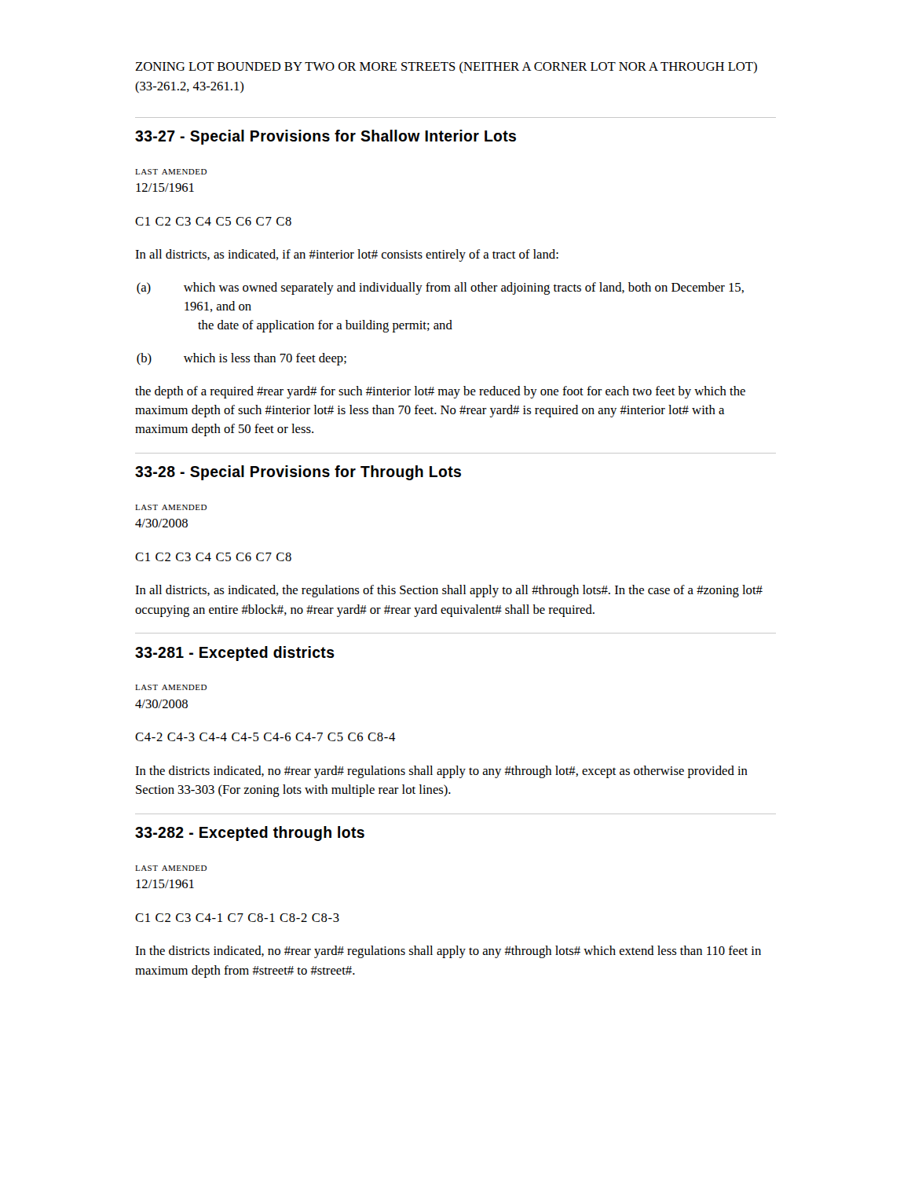ZONING LOT BOUNDED BY TWO OR MORE STREETS (NEITHER A CORNER LOT NOR A THROUGH LOT) (33-261.2, 43-261.1)
33-27 - Special Provisions for Shallow Interior Lots
Last amended 12/15/1961
C1 C2 C3 C4 C5 C6 C7 C8
In all districts, as indicated, if an #interior lot# consists entirely of a tract of land:
(a) which was owned separately and individually from all other adjoining tracts of land, both on December 15, 1961, and on the date of application for a building permit; and
(b) which is less than 70 feet deep;
the depth of a required #rear yard# for such #interior lot# may be reduced by one foot for each two feet by which the maximum depth of such #interior lot# is less than 70 feet. No #rear yard# is required on any #interior lot# with a maximum depth of 50 feet or less.
33-28 - Special Provisions for Through Lots
Last amended 4/30/2008
C1 C2 C3 C4 C5 C6 C7 C8
In all districts, as indicated, the regulations of this Section shall apply to all #through lots#. In the case of a #zoning lot# occupying an entire #block#, no #rear yard# or #rear yard equivalent# shall be required.
33-281 - Excepted districts
Last amended 4/30/2008
C4-2 C4-3 C4-4 C4-5 C4-6 C4-7 C5 C6 C8-4
In the districts indicated, no #rear yard# regulations shall apply to any #through lot#, except as otherwise provided in Section 33-303 (For zoning lots with multiple rear lot lines).
33-282 - Excepted through lots
Last amended 12/15/1961
C1 C2 C3 C4-1 C7 C8-1 C8-2 C8-3
In the districts indicated, no #rear yard# regulations shall apply to any #through lots# which extend less than 110 feet in maximum depth from #street# to #street#.